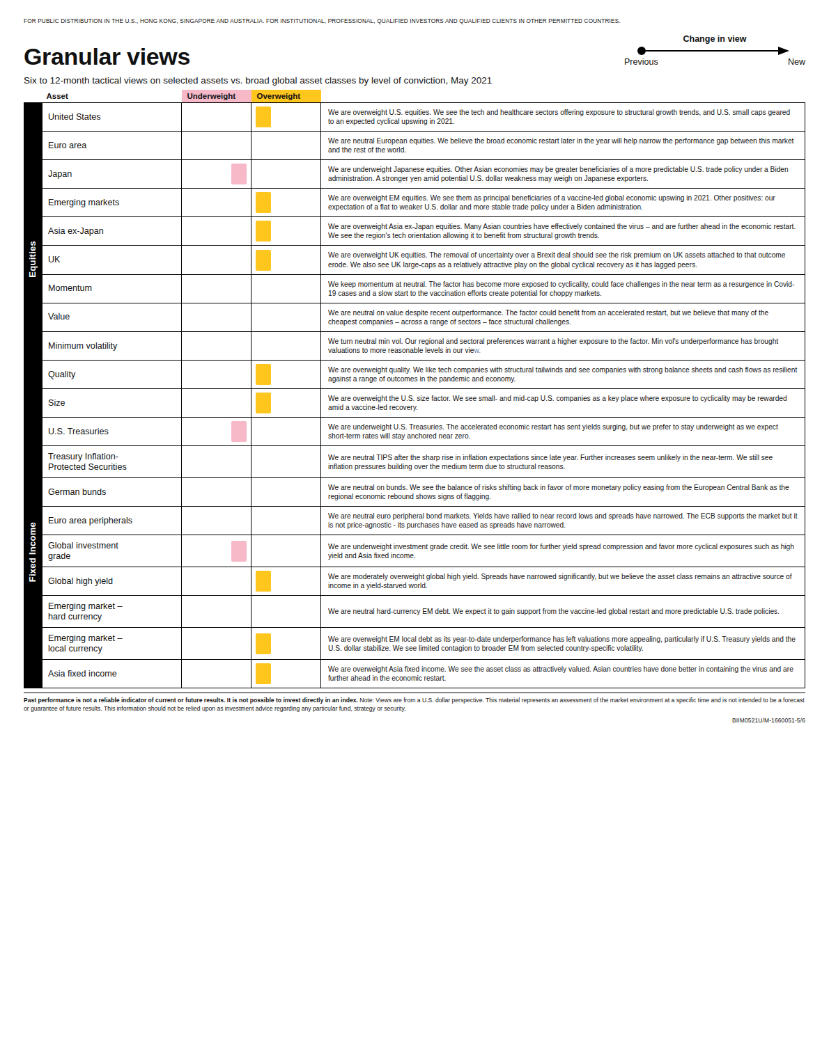FOR PUBLIC DISTRIBUTION IN THE U.S., HONG KONG, SINGAPORE AND AUSTRALIA. FOR INSTITUTIONAL, PROFESSIONAL, QUALIFIED INVESTORS AND QUALIFIED CLIENTS IN OTHER PERMITTED COUNTRIES.
Granular views
Change in view
Previous New
Six to 12-month tactical views on selected assets vs. broad global asset classes by level of conviction, May 2021
| | Asset | Underweight | Overweight | |
| --- | --- | --- | --- | --- |
| Equities | United States | | | We are overweight U.S. equities. We see the tech and healthcare sectors offering exposure to structural growth trends, and U.S. small caps geared to an expected cyclical upswing in 2021. |
| Euro area | | | We are neutral European equities. We believe the broad economic restart later in the year will help narrow the performance gap between this market and the rest of the world. |
| Japan | | | We are underweight Japanese equities. Other Asian economies may be greater beneficiaries of a more predictable U.S. trade policy under a Biden administration. A stronger yen amid potential U.S. dollar weakness may weigh on Japanese exporters. |
| Emerging markets | | | We are overweight EM equities. We see them as principal beneficiaries of a vaccine-led global economic upswing in 2021. Other positives: our expectation of a flat to weaker U.S. dollar and more stable trade policy under a Biden administration. |
| Asia ex-Japan | | | We are overweight Asia ex-Japan equities. Many Asian countries have effectively contained the virus – and are further ahead in the economic restart. We see the region's tech orientation allowing it to benefit from structural growth trends. |
| UK | | | We are overweight UK equities. The removal of uncertainty over a Brexit deal should see the risk premium on UK assets attached to that outcome erode. We also see UK large-caps as a relatively attractive play on the global cyclical recovery as it has lagged peers. |
| Momentum | | | We keep momentum at neutral. The factor has become more exposed to cyclicality, could face challenges in the near term as a resurgence in Covid-19 cases and a slow start to the vaccination efforts create potential for choppy markets. |
| Value | | | We are neutral on value despite recent outperformance. The factor could benefit from an accelerated restart, but we believe that many of the cheapest companies – across a range of sectors – face structural challenges. |
| Minimum volatility | | | We turn neutral min vol. Our regional and sectoral preferences warrant a higher exposure to the factor. Min vol's underperformance has brought valuations to more reasonable levels in our vie w. |
| Quality | | | We are overweight quality. We like tech companies with structural tailwinds and see companies with strong balance sheets and cash flows as resilient against a range of outcomes in the pandemic and economy. |
| Size | | | We are overweight the U.S. size factor. We see small- and mid-cap U.S. companies as a key place where exposure to cyclicality may be rewarded amid a vaccine-led recovery. |
| Fixed Income | U.S. Treasuries | | | We are underweight U.S. Treasuries. The accelerated economic restart has sent yields surging, but we prefer to stay underweight as we expect short-term rates will stay anchored near zero. |
| Treasury Inflation- Protected Securities | | | We are neutral TIPS after the sharp rise in inflation expectations since late year. Further increases seem unlikely in the near-term. We still see inflation pressures building over the medium term due to structural reasons. |
| German bunds | | | We are neutral on bunds. We see the balance of risks shifting back in favor of more monetary policy easing from the European Central Bank as the regional economic rebound shows signs of flagging. |
| Euro area peripherals | | | We are neutral euro peripheral bond markets. Yields have rallied to near record lows and spreads have narrowed. The ECB supports the market but it is not price-agnostic - its purchases have eased as spreads have narrowed. |
| Global investment grade | | | We are underweight investment grade credit. We see little room for further yield spread compression and favor more cyclical exposures such as high yield and Asia fixed income. |
| Global high yield | | | We are moderately overweight global high yield. Spreads have narrowed significantly, but we believe the asset class remains an attractive source of income in a yield-starved world. |
| Emerging market – hard currency | | | We are neutral hard-currency EM debt. We expect it to gain support from the vaccine-led global restart and more predictable U.S. trade policies. |
| Emerging market – local currency | | | We are overweight EM local debt as its year-to-date underperformance has left valuations more appealing, particularly if U.S. Treasury yields and the U.S. dollar stabilize. We see limited contagion to broader EM from selected country-specific volatility. |
| Asia fixed income | | | We are overweight Asia fixed income. We see the asset class as attractively valued. Asian countries have done better in containing the virus and are further ahead in the economic restart. |
Past performance is not a reliable indicator of current or future results. It is not possible to invest directly in an index. Note: Views are from a U.S. dollar perspective. This material represents an assessment of the market environment at a specific time and is not intended to be a forecast or guarantee of future results. This information should not be relied upon as investment advice regarding any particular fund, strategy or security.
BIIM0521U/M-1660051-5/6